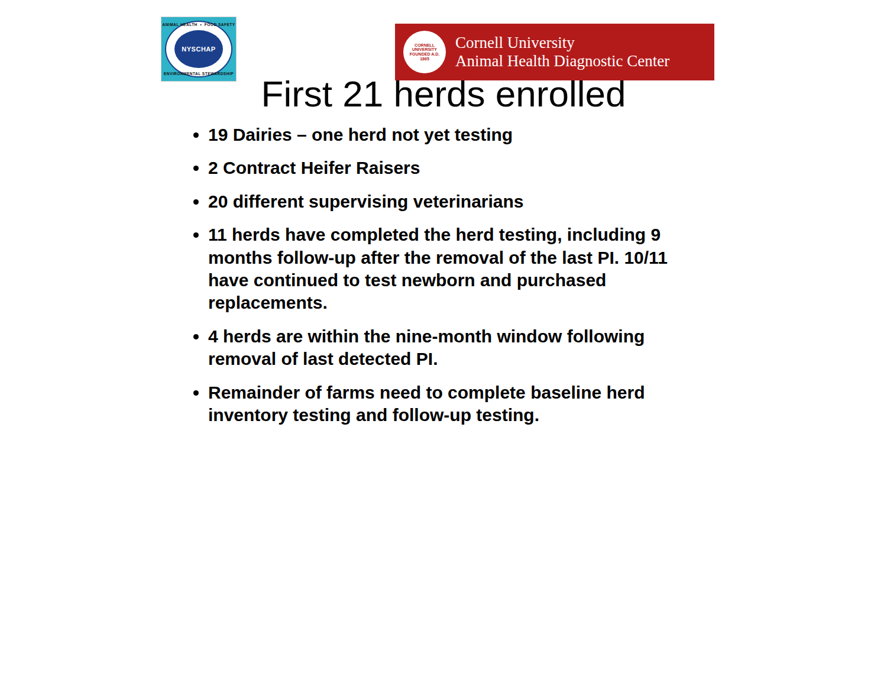ANIMAL HEALTH • FOOD SAFETY
NYSCHAP
ENVIRONMENTAL STEWARDSHIP
CORNELL
UNIVERSITY
FOUNDED A.D. 1865
Cornell University
Animal Health Diagnostic Center
First 21 herds enrolled
19 Dairies – one herd not yet testing
2 Contract Heifer Raisers
20 different supervising veterinarians
11 herds have completed the herd testing, including 9 months follow-up after the removal of the last PI. 10/11 have continued to test newborn and purchased replacements.
4 herds are within the nine-month window following removal of last detected PI.
Remainder of farms need to complete baseline herd inventory testing and follow-up testing.